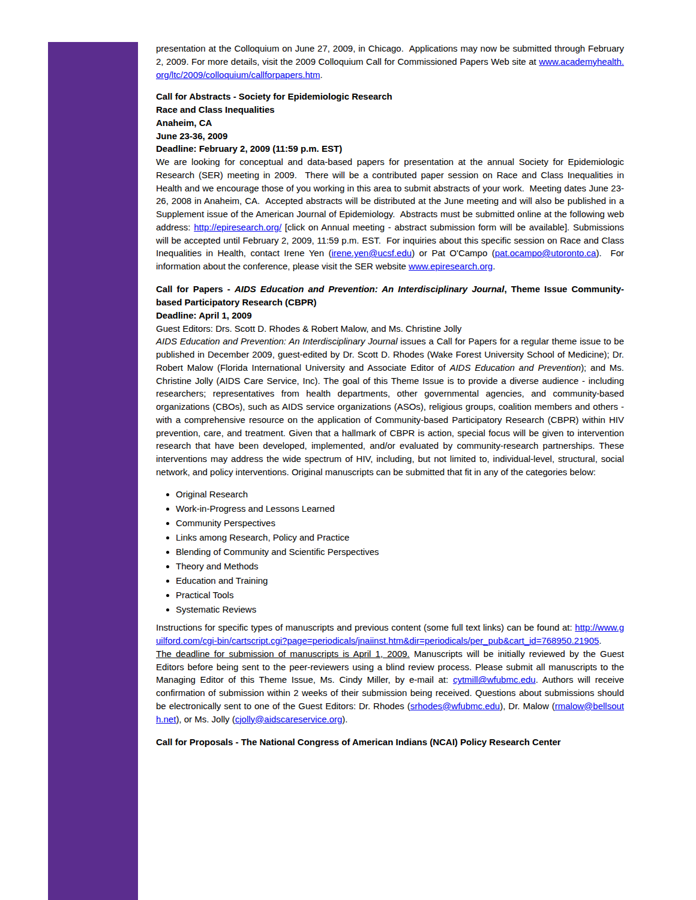presentation at the Colloquium on June 27, 2009, in Chicago. Applications may now be submitted through February 2, 2009. For more details, visit the 2009 Colloquium Call for Commissioned Papers Web site at www.academyhealth.org/ltc/2009/colloquium/callforpapers.htm.
Call for Abstracts - Society for Epidemiologic Research
Race and Class Inequalities
Anaheim, CA
June 23-36, 2009
Deadline: February 2, 2009 (11:59 p.m. EST)
We are looking for conceptual and data-based papers for presentation at the annual Society for Epidemiologic Research (SER) meeting in 2009. There will be a contributed paper session on Race and Class Inequalities in Health and we encourage those of you working in this area to submit abstracts of your work. Meeting dates June 23-26, 2008 in Anaheim, CA. Accepted abstracts will be distributed at the June meeting and will also be published in a Supplement issue of the American Journal of Epidemiology. Abstracts must be submitted online at the following web address: http://epiresearch.org/ [click on Annual meeting - abstract submission form will be available]. Submissions will be accepted until February 2, 2009, 11:59 p.m. EST. For inquiries about this specific session on Race and Class Inequalities in Health, contact Irene Yen (irene.yen@ucsf.edu) or Pat O'Campo (pat.ocampo@utoronto.ca). For information about the conference, please visit the SER website www.epiresearch.org.
Call for Papers - AIDS Education and Prevention: An Interdisciplinary Journal, Theme Issue Community-based Participatory Research (CBPR)
Deadline: April 1, 2009
Guest Editors: Drs. Scott D. Rhodes & Robert Malow, and Ms. Christine Jolly
AIDS Education and Prevention: An Interdisciplinary Journal issues a Call for Papers for a regular theme issue to be published in December 2009, guest-edited by Dr. Scott D. Rhodes (Wake Forest University School of Medicine); Dr. Robert Malow (Florida International University and Associate Editor of AIDS Education and Prevention); and Ms. Christine Jolly (AIDS Care Service, Inc). The goal of this Theme Issue is to provide a diverse audience - including researchers; representatives from health departments, other governmental agencies, and community-based organizations (CBOs), such as AIDS service organizations (ASOs), religious groups, coalition members and others - with a comprehensive resource on the application of Community-based Participatory Research (CBPR) within HIV prevention, care, and treatment. Given that a hallmark of CBPR is action, special focus will be given to intervention research that have been developed, implemented, and/or evaluated by community-research partnerships. These interventions may address the wide spectrum of HIV, including, but not limited to, individual-level, structural, social network, and policy interventions. Original manuscripts can be submitted that fit in any of the categories below:
Original Research
Work-in-Progress and Lessons Learned
Community Perspectives
Links among Research, Policy and Practice
Blending of Community and Scientific Perspectives
Theory and Methods
Education and Training
Practical Tools
Systematic Reviews
Instructions for specific types of manuscripts and previous content (some full text links) can be found at: http://www.guilford.com/cgi-bin/cartscript.cgi?page=periodicals/jnaiinst.htm&dir=periodicals/per_pub&cart_id=768950.21905.
The deadline for submission of manuscripts is April 1, 2009. Manuscripts will be initially reviewed by the Guest Editors before being sent to the peer-reviewers using a blind review process. Please submit all manuscripts to the Managing Editor of this Theme Issue, Ms. Cindy Miller, by e-mail at: cytmill@wfubmc.edu. Authors will receive confirmation of submission within 2 weeks of their submission being received. Questions about submissions should be electronically sent to one of the Guest Editors: Dr. Rhodes (srhodes@wfubmc.edu), Dr. Malow (rmalow@bellsouth.net), or Ms. Jolly (cjolly@aidscareservice.org).
Call for Proposals - The National Congress of American Indians (NCAI) Policy Research Center